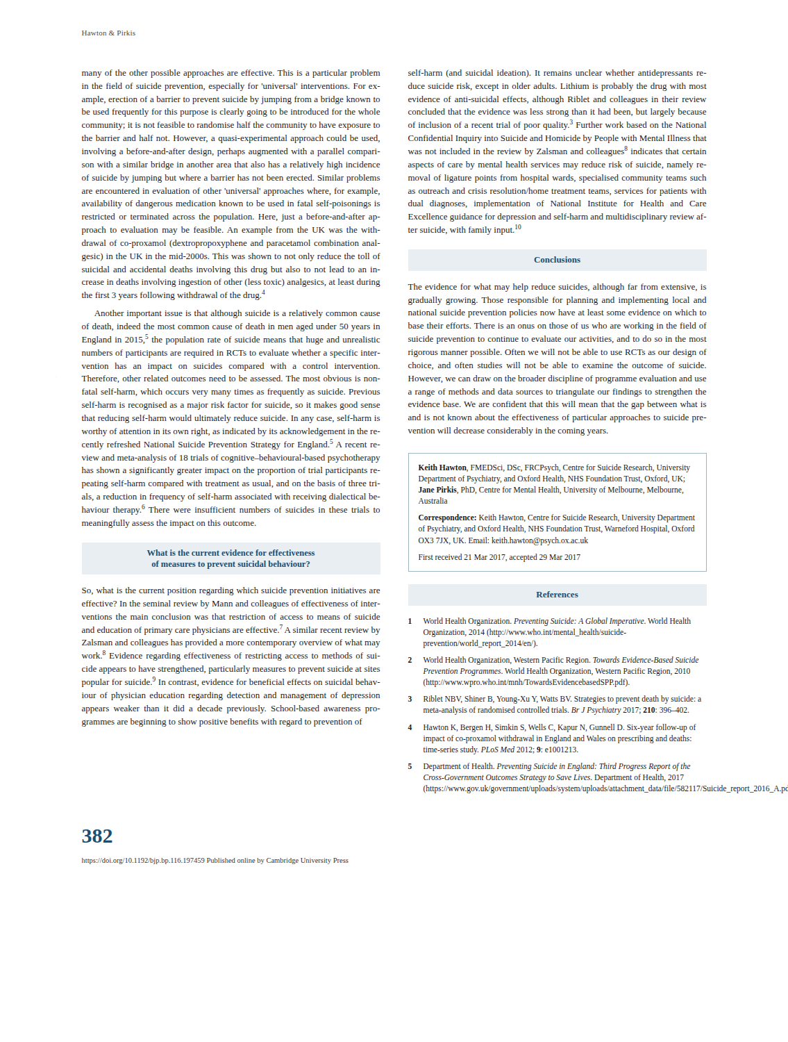Hawton & Pirkis
many of the other possible approaches are effective. This is a particular problem in the field of suicide prevention, especially for 'universal' interventions. For example, erection of a barrier to prevent suicide by jumping from a bridge known to be used frequently for this purpose is clearly going to be introduced for the whole community; it is not feasible to randomise half the community to have exposure to the barrier and half not. However, a quasi-experimental approach could be used, involving a before-and-after design, perhaps augmented with a parallel comparison with a similar bridge in another area that also has a relatively high incidence of suicide by jumping but where a barrier has not been erected. Similar problems are encountered in evaluation of other 'universal' approaches where, for example, availability of dangerous medication known to be used in fatal self-poisonings is restricted or terminated across the population. Here, just a before-and-after approach to evaluation may be feasible. An example from the UK was the withdrawal of co-proxamol (dextropropoxyphene and paracetamol combination analgesic) in the UK in the mid-2000s. This was shown to not only reduce the toll of suicidal and accidental deaths involving this drug but also to not lead to an increase in deaths involving ingestion of other (less toxic) analgesics, at least during the first 3 years following withdrawal of the drug.4
Another important issue is that although suicide is a relatively common cause of death, indeed the most common cause of death in men aged under 50 years in England in 2015,5 the population rate of suicide means that huge and unrealistic numbers of participants are required in RCTs to evaluate whether a specific intervention has an impact on suicides compared with a control intervention. Therefore, other related outcomes need to be assessed. The most obvious is non-fatal self-harm, which occurs very many times as frequently as suicide. Previous self-harm is recognised as a major risk factor for suicide, so it makes good sense that reducing self-harm would ultimately reduce suicide. In any case, self-harm is worthy of attention in its own right, as indicated by its acknowledgement in the recently refreshed National Suicide Prevention Strategy for England.5 A recent review and meta-analysis of 18 trials of cognitive–behavioural-based psychotherapy has shown a significantly greater impact on the proportion of trial participants repeating self-harm compared with treatment as usual, and on the basis of three trials, a reduction in frequency of self-harm associated with receiving dialectical behaviour therapy.6 There were insufficient numbers of suicides in these trials to meaningfully assess the impact on this outcome.
What is the current evidence for effectiveness
of measures to prevent suicidal behaviour?
So, what is the current position regarding which suicide prevention initiatives are effective? In the seminal review by Mann and colleagues of effectiveness of interventions the main conclusion was that restriction of access to means of suicide and education of primary care physicians are effective.7 A similar recent review by Zalsman and colleagues has provided a more contemporary overview of what may work.8 Evidence regarding effectiveness of restricting access to methods of suicide appears to have strengthened, particularly measures to prevent suicide at sites popular for suicide.9 In contrast, evidence for beneficial effects on suicidal behaviour of physician education regarding detection and management of depression appears weaker than it did a decade previously. School-based awareness programmes are beginning to show positive benefits with regard to prevention of
self-harm (and suicidal ideation). It remains unclear whether antidepressants reduce suicide risk, except in older adults. Lithium is probably the drug with most evidence of anti-suicidal effects, although Riblet and colleagues in their review concluded that the evidence was less strong than it had been, but largely because of inclusion of a recent trial of poor quality.3 Further work based on the National Confidential Inquiry into Suicide and Homicide by People with Mental Illness that was not included in the review by Zalsman and colleagues8 indicates that certain aspects of care by mental health services may reduce risk of suicide, namely removal of ligature points from hospital wards, specialised community teams such as outreach and crisis resolution/home treatment teams, services for patients with dual diagnoses, implementation of National Institute for Health and Care Excellence guidance for depression and self-harm and multidisciplinary review after suicide, with family input.10
Conclusions
The evidence for what may help reduce suicides, although far from extensive, is gradually growing. Those responsible for planning and implementing local and national suicide prevention policies now have at least some evidence on which to base their efforts. There is an onus on those of us who are working in the field of suicide prevention to continue to evaluate our activities, and to do so in the most rigorous manner possible. Often we will not be able to use RCTs as our design of choice, and often studies will not be able to examine the outcome of suicide. However, we can draw on the broader discipline of programme evaluation and use a range of methods and data sources to triangulate our findings to strengthen the evidence base. We are confident that this will mean that the gap between what is and is not known about the effectiveness of particular approaches to suicide prevention will decrease considerably in the coming years.
Keith Hawton, FMEDSci, DSc, FRCPsych, Centre for Suicide Research, University Department of Psychiatry, and Oxford Health, NHS Foundation Trust, Oxford, UK; Jane Pirkis, PhD, Centre for Mental Health, University of Melbourne, Melbourne, Australia
Correspondence: Keith Hawton, Centre for Suicide Research, University Department of Psychiatry, and Oxford Health, NHS Foundation Trust, Warneford Hospital, Oxford OX3 7JX, UK. Email: keith.hawton@psych.ox.ac.uk
First received 21 Mar 2017, accepted 29 Mar 2017
References
World Health Organization. Preventing Suicide: A Global Imperative. World Health Organization, 2014 (http://www.who.int/mental_health/suicide-prevention/world_report_2014/en/).
World Health Organization, Western Pacific Region. Towards Evidence-Based Suicide Prevention Programmes. World Health Organization, Western Pacific Region, 2010 (http://www.wpro.who.int/mnh/TowardsEvidencebasedSPP.pdf).
Riblet NBV, Shiner B, Young-Xu Y, Watts BV. Strategies to prevent death by suicide: a meta-analysis of randomised controlled trials. Br J Psychiatry 2017; 210: 396–402.
Hawton K, Bergen H, Simkin S, Wells C, Kapur N, Gunnell D. Six-year follow-up of impact of co-proxamol withdrawal in England and Wales on prescribing and deaths: time-series study. PLoS Med 2012; 9: e1001213.
Department of Health. Preventing Suicide in England: Third Progress Report of the Cross-Government Outcomes Strategy to Save Lives. Department of Health, 2017 (https://www.gov.uk/government/uploads/system/uploads/attachment_data/file/582117/Suicide_report_2016_A.pdf).
382
https://doi.org/10.1192/bjp.bp.116.197459 Published online by Cambridge University Press